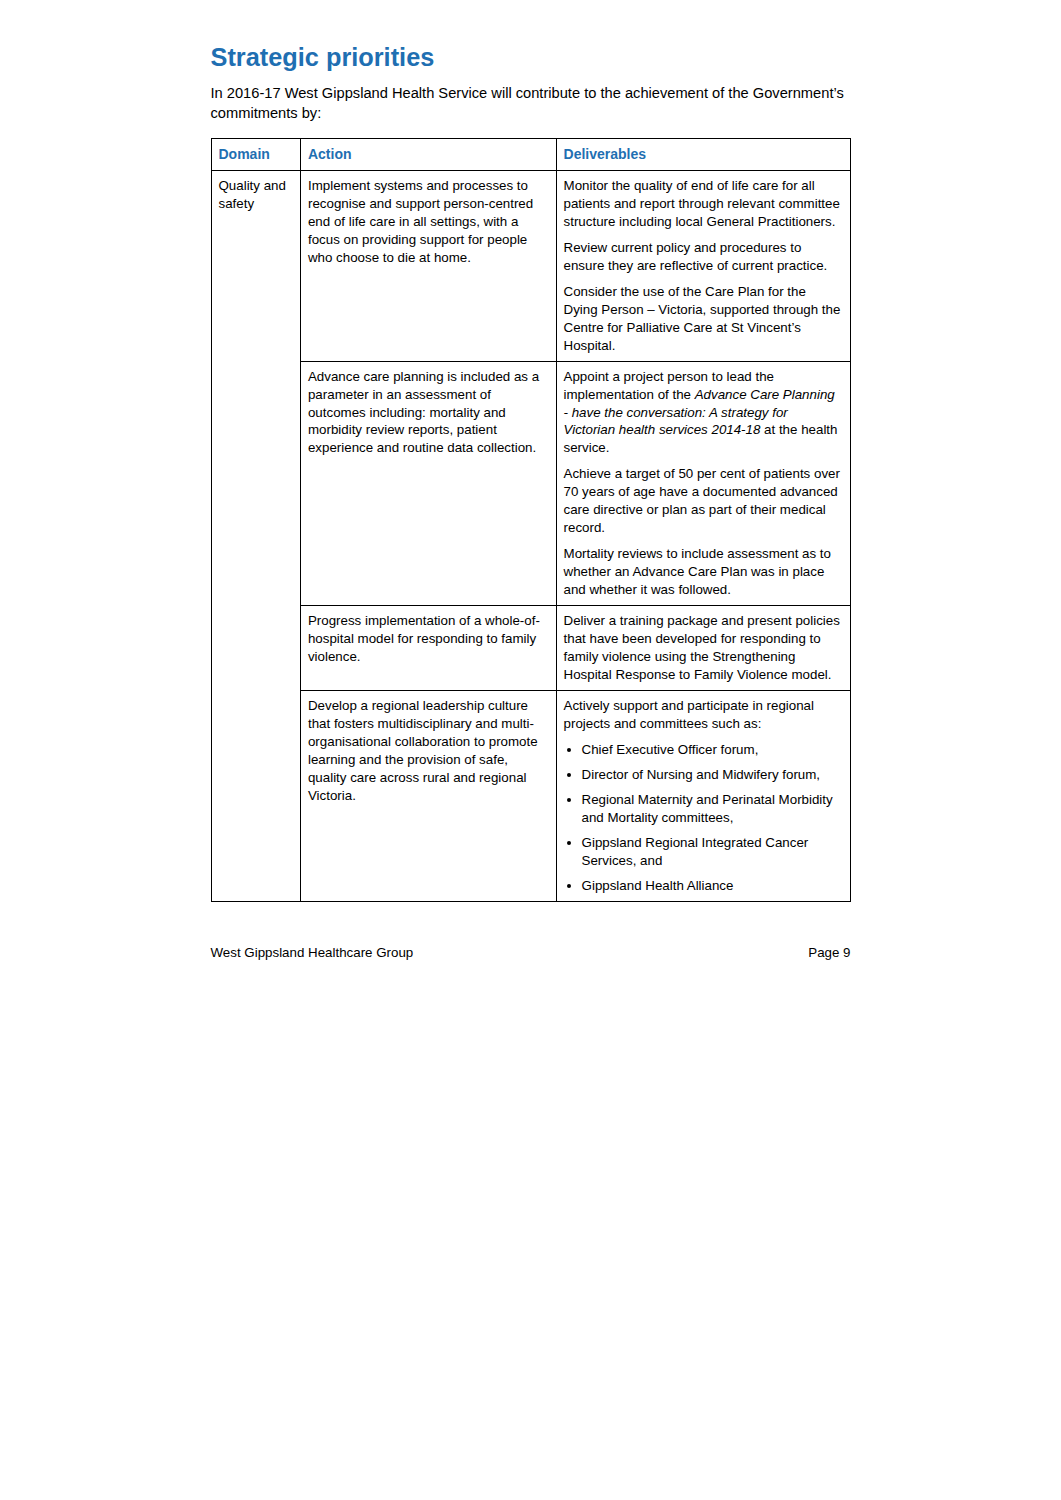Strategic priorities
In 2016-17 West Gippsland Health Service will contribute to the achievement of the Government’s commitments by:
| Domain | Action | Deliverables |
| --- | --- | --- |
| Quality and safety | Implement systems and processes to recognise and support person-centred end of life care in all settings, with a focus on providing support for people who choose to die at home. | Monitor the quality of end of life care for all patients and report through relevant committee structure including local General Practitioners. Review current policy and procedures to ensure they are reflective of current practice. Consider the use of the Care Plan for the Dying Person – Victoria, supported through the Centre for Palliative Care at St Vincent’s Hospital. |
| Advance care planning is included as a parameter in an assessment of outcomes including: mortality and morbidity review reports, patient experience and routine data collection. | Appoint a project person to lead the implementation of the Advance Care Planning - have the conversation: A strategy for Victorian health services 2014-18 at the health service. Achieve a target of 50 per cent of patients over 70 years of age have a documented advanced care directive or plan as part of their medical record. Mortality reviews to include assessment as to whether an Advance Care Plan was in place and whether it was followed. |
| Progress implementation of a whole-of-hospital model for responding to family violence. | Deliver a training package and present policies that have been developed for responding to family violence using the Strengthening Hospital Response to Family Violence model. |
| Develop a regional leadership culture that fosters multidisciplinary and multi-organisational collaboration to promote learning and the provision of safe, quality care across rural and regional Victoria. | Actively support and participate in regional projects and committees such as: Chief Executive Officer forum, Director of Nursing and Midwifery forum, Regional Maternity and Perinatal Morbidity and Mortality committees, Gippsland Regional Integrated Cancer Services, and Gippsland Health Alliance |
West Gippsland Healthcare Group Page 9